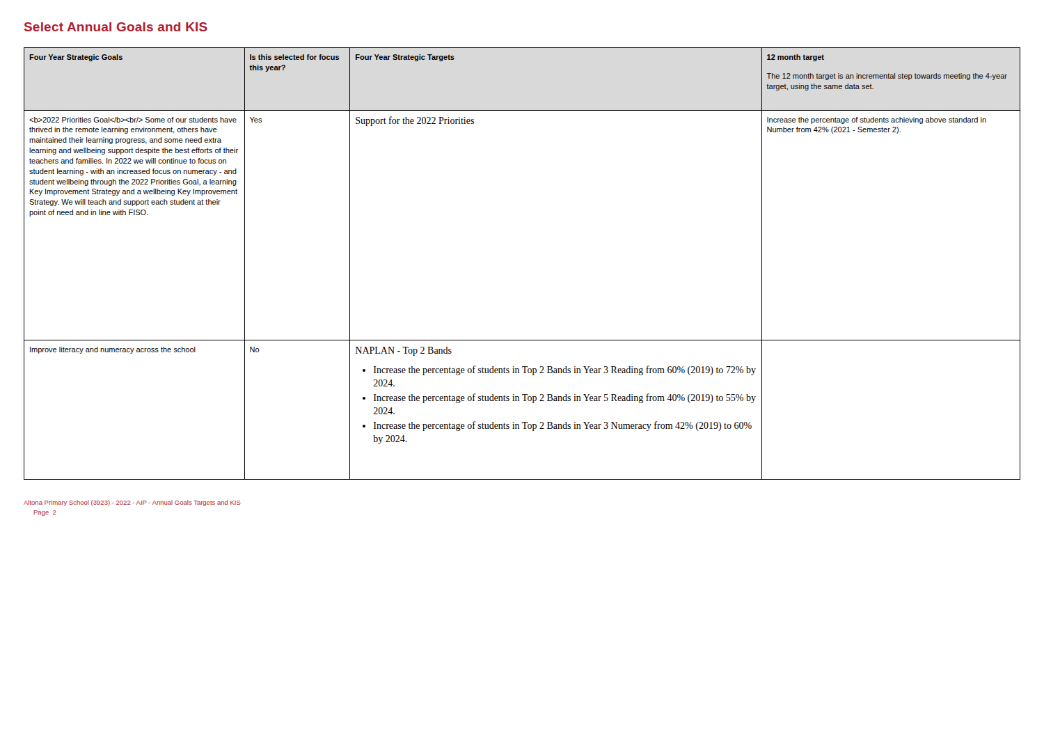Select Annual Goals and KIS
| Four Year Strategic Goals | Is this selected for focus this year? | Four Year Strategic Targets | 12 month target The 12 month target is an incremental step towards meeting the 4-year target, using the same data set. |
| --- | --- | --- | --- |
| <b>2022 Priorities Goal</b><br/> Some of our students have thrived in the remote learning environment, others have maintained their learning progress, and some need extra learning and wellbeing support despite the best efforts of their teachers and families. In 2022 we will continue to focus on student learning - with an increased focus on numeracy - and student wellbeing through the 2022 Priorities Goal, a learning Key Improvement Strategy and a wellbeing Key Improvement Strategy. We will teach and support each student at their point of need and in line with FISO. | Yes | Support for the 2022 Priorities | Increase the percentage of students achieving above standard in Number from 42% (2021 - Semester 2). |
| Improve literacy and numeracy across the school | No | NAPLAN - Top 2 Bands Increase the percentage of students in Top 2 Bands in Year 3 Reading from 60% (2019) to 72% by 2024. Increase the percentage of students in Top 2 Bands in Year 5 Reading from 40% (2019) to 55% by 2024. Increase the percentage of students in Top 2 Bands in Year 3 Numeracy from 42% (2019) to 60% by 2024. | |
Altona Primary School (3923) - 2022 - AIP - Annual Goals Targets and KIS
Page 2